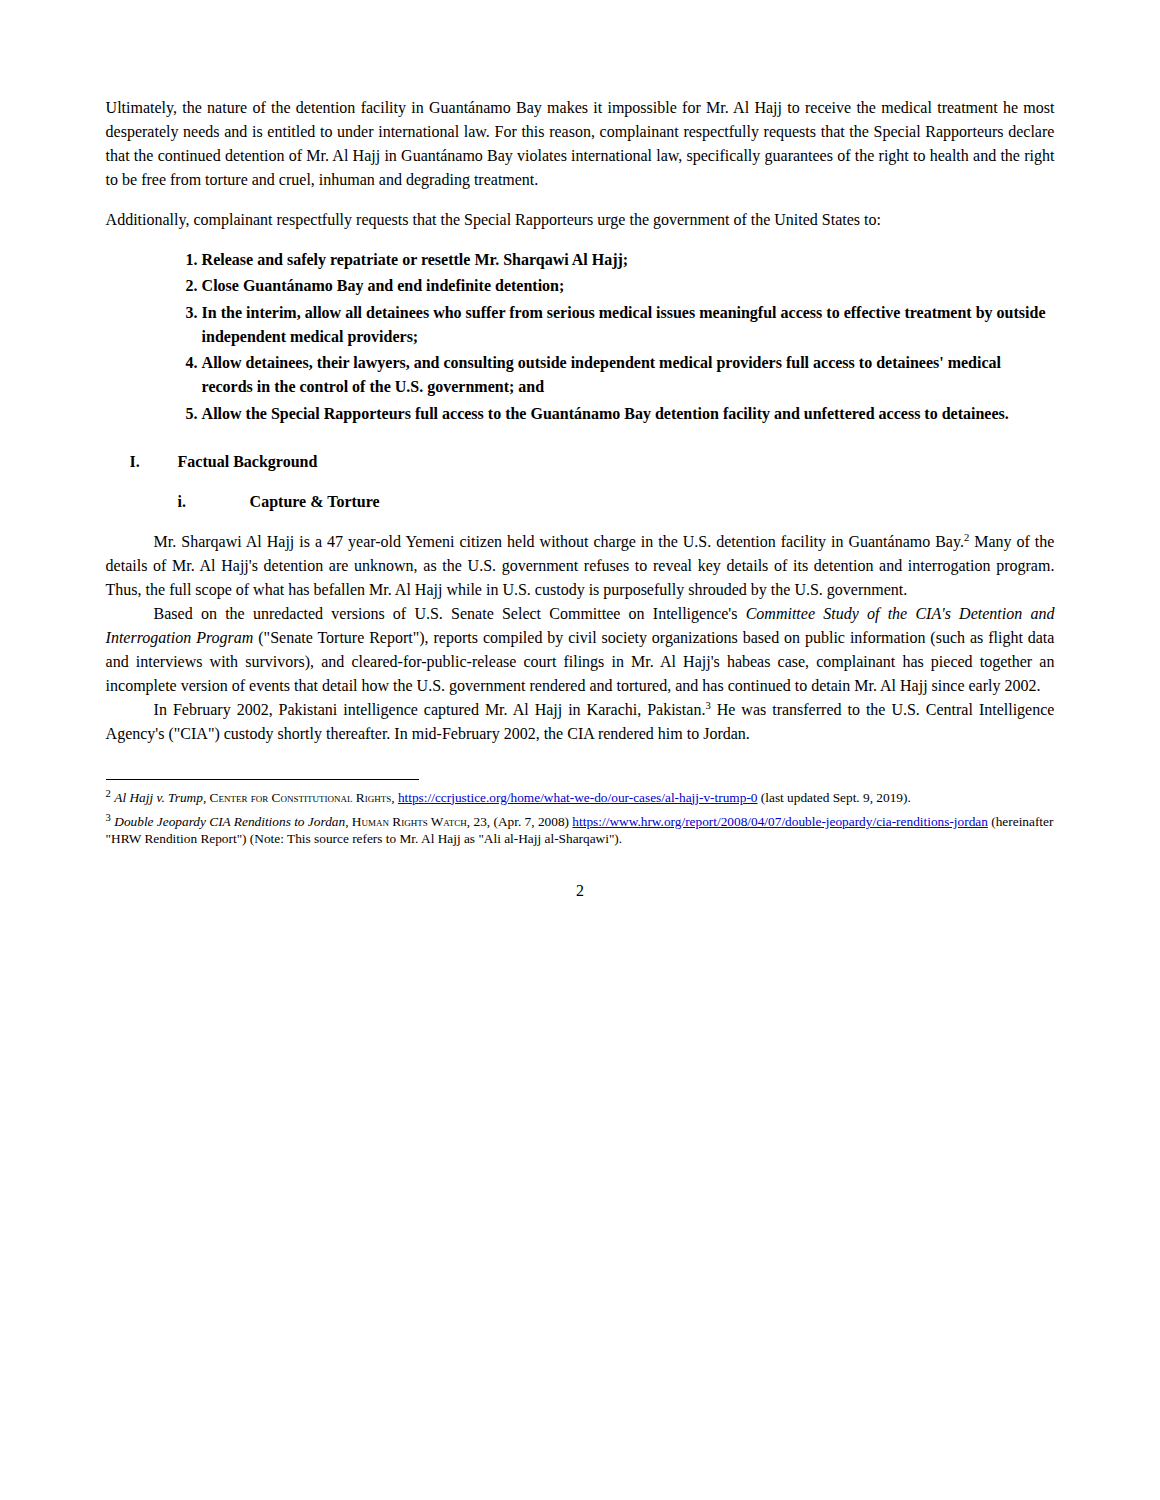Ultimately, the nature of the detention facility in Guantánamo Bay makes it impossible for Mr. Al Hajj to receive the medical treatment he most desperately needs and is entitled to under international law. For this reason, complainant respectfully requests that the Special Rapporteurs declare that the continued detention of Mr. Al Hajj in Guantánamo Bay violates international law, specifically guarantees of the right to health and the right to be free from torture and cruel, inhuman and degrading treatment.
Additionally, complainant respectfully requests that the Special Rapporteurs urge the government of the United States to:
Release and safely repatriate or resettle Mr. Sharqawi Al Hajj;
Close Guantánamo Bay and end indefinite detention;
In the interim, allow all detainees who suffer from serious medical issues meaningful access to effective treatment by outside independent medical providers;
Allow detainees, their lawyers, and consulting outside independent medical providers full access to detainees' medical records in the control of the U.S. government; and
Allow the Special Rapporteurs full access to the Guantánamo Bay detention facility and unfettered access to detainees.
I. Factual Background
i. Capture & Torture
Mr. Sharqawi Al Hajj is a 47 year-old Yemeni citizen held without charge in the U.S. detention facility in Guantánamo Bay.2 Many of the details of Mr. Al Hajj's detention are unknown, as the U.S. government refuses to reveal key details of its detention and interrogation program. Thus, the full scope of what has befallen Mr. Al Hajj while in U.S. custody is purposefully shrouded by the U.S. government.
Based on the unredacted versions of U.S. Senate Select Committee on Intelligence's Committee Study of the CIA's Detention and Interrogation Program ("Senate Torture Report"), reports compiled by civil society organizations based on public information (such as flight data and interviews with survivors), and cleared-for-public-release court filings in Mr. Al Hajj's habeas case, complainant has pieced together an incomplete version of events that detail how the U.S. government rendered and tortured, and has continued to detain Mr. Al Hajj since early 2002.
In February 2002, Pakistani intelligence captured Mr. Al Hajj in Karachi, Pakistan.3 He was transferred to the U.S. Central Intelligence Agency's ("CIA") custody shortly thereafter. In mid-February 2002, the CIA rendered him to Jordan.
2 Al Hajj v. Trump, Center for Constitutional Rights, https://ccrjustice.org/home/what-we-do/our-cases/al-hajj-v-trump-0 (last updated Sept. 9, 2019).
3 Double Jeopardy CIA Renditions to Jordan, Human Rights Watch, 23, (Apr. 7, 2008) https://www.hrw.org/report/2008/04/07/double-jeopardy/cia-renditions-jordan (hereinafter "HRW Rendition Report") (Note: This source refers to Mr. Al Hajj as "Ali al-Hajj al-Sharqawi").
2